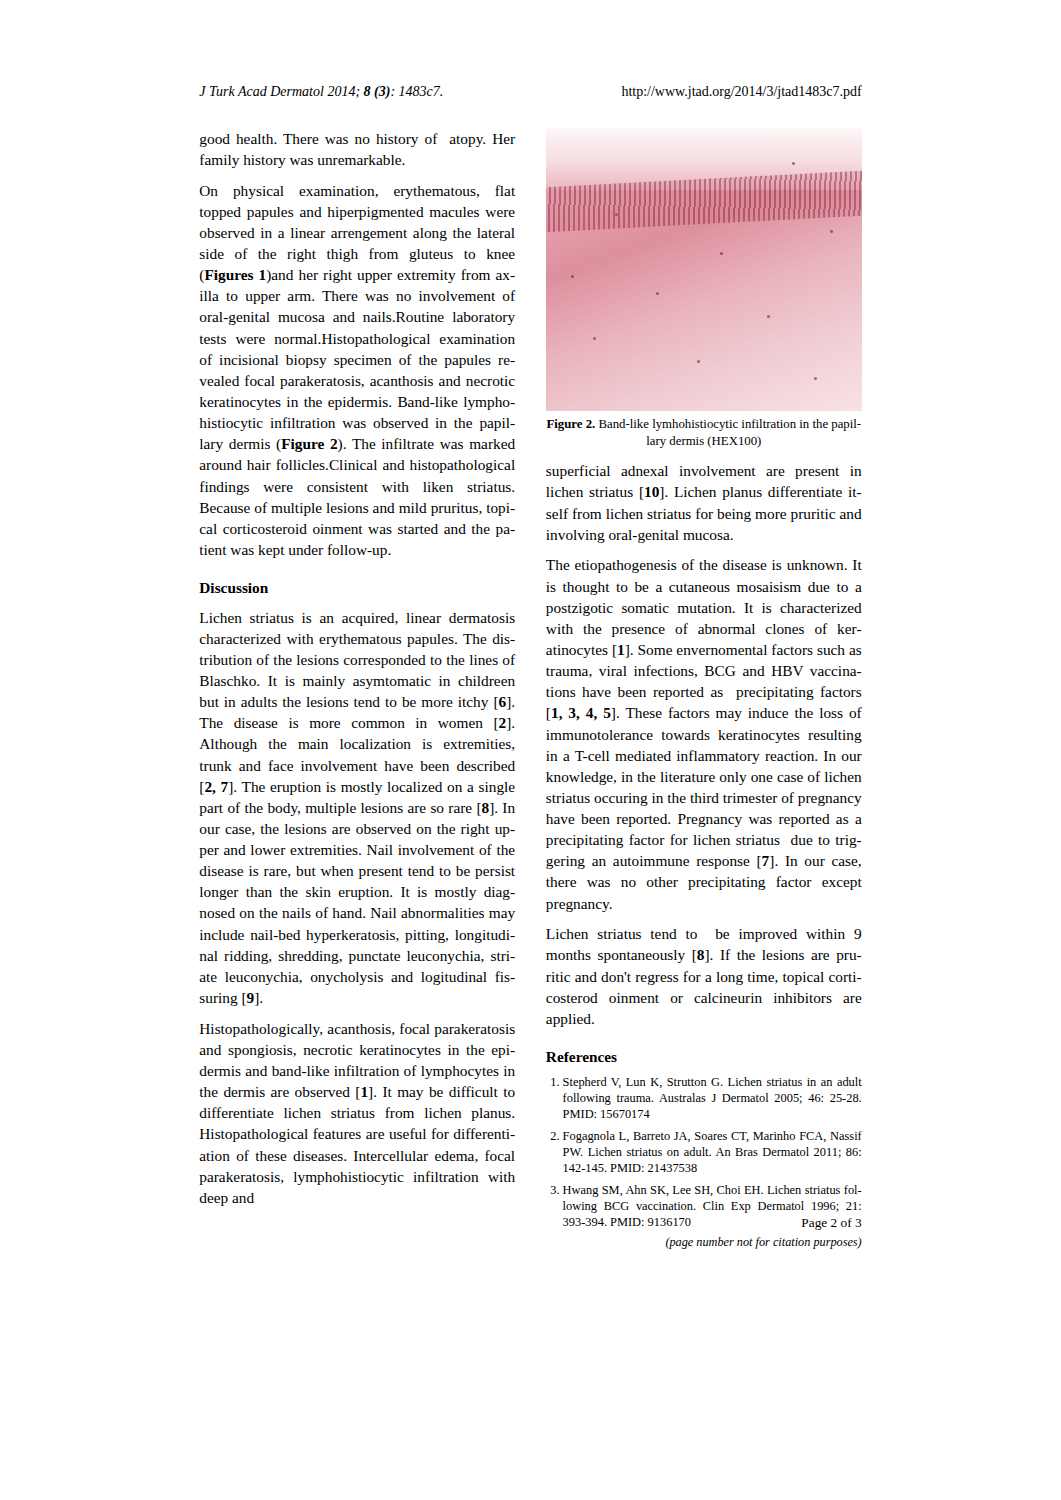J Turk Acad Dermatol 2014; 8 (3): 1483c7.
http://www.jtad.org/2014/3/jtad1483c7.pdf
good health. There was no history of atopy. Her family history was unremarkable.
On physical examination, erythematous, flat topped papules and hiperpigmented macules were observed in a linear arrengement along the lateral side of the right thigh from gluteus to knee (Figures 1)and her right upper extremity from axilla to upper arm. There was no involvement of oral-genital mucosa and nails.Routine laboratory tests were normal.Histopathological examination of incisional biopsy specimen of the papules revealed focal parakeratosis, acanthosis and necrotic keratinocytes in the epidermis. Band-like lymphohistiocytic infiltration was observed in the papillary dermis (Figure 2). The infiltrate was marked around hair follicles.Clinical and histopathological findings were consistent with liken striatus. Because of multiple lesions and mild pruritus, topical corticosteroid oinment was started and the patient was kept under follow-up.
Discussion
Lichen striatus is an acquired, linear dermatosis characterized with erythematous papules. The distribution of the lesions corresponded to the lines of Blaschko. It is mainly asymtomatic in childreen but in adults the lesions tend to be more itchy [6]. The disease is more common in women [2]. Although the main localization is extremities, trunk and face involvement have been described [2, 7]. The eruption is mostly localized on a single part of the body, multiple lesions are so rare [8]. In our case, the lesions are observed on the right upper and lower extremities. Nail involvement of the disease is rare, but when present tend to be persist longer than the skin eruption. It is mostly diagnosed on the nails of hand. Nail abnormalities may include nail-bed hyperkeratosis, pitting, longitudinal ridding, shredding, punctate leuconychia, striate leuconychia, onycholysis and logitudinal fissuring [9].
Histopathologically, acanthosis, focal parakeratosis and spongiosis, necrotic keratinocytes in the epidermis and band-like infiltration of lymphocytes in the dermis are observed [1]. It may be difficult to differentiate lichen striatus from lichen planus. Histopathological features are useful for differentiation of these diseases. Intercellular edema, focal parakeratosis, lymphohistiocytic infiltration with deep and
Figure 2. Band-like lymhohistiocytic infiltration in the papillary dermis (HEX100)
superficial adnexal involvement are present in lichen striatus [10]. Lichen planus differentiate itself from lichen striatus for being more pruritic and involving oral-genital mucosa.
The etiopathogenesis of the disease is unknown. It is thought to be a cutaneous mosaisism due to a postzigotic somatic mutation. It is characterized with the presence of abnormal clones of keratinocytes [1]. Some envernomental factors such as trauma, viral infections, BCG and HBV vaccinations have been reported as precipitating factors [1, 3, 4, 5]. These factors may induce the loss of immunotolerance towards keratinocytes resulting in a T-cell mediated inflammatory reaction. In our knowledge, in the literature only one case of lichen striatus occuring in the third trimester of pregnancy have been reported. Pregnancy was reported as a precipitating factor for lichen striatus due to triggering an autoimmune response [7]. In our case, there was no other precipitating factor except pregnancy.
Lichen striatus tend to be improved within 9 months spontaneously [8]. If the lesions are pruritic and don't regress for a long time, topical corticosterod oinment or calcineurin inhibitors are applied.
References
Stepherd V, Lun K, Strutton G. Lichen striatus in an adult following trauma. Australas J Dermatol 2005; 46: 25-28. PMID: 15670174
Fogagnola L, Barreto JA, Soares CT, Marinho FCA, Nassif PW. Lichen striatus on adult. An Bras Dermatol 2011; 86: 142-145. PMID: 21437538
Hwang SM, Ahn SK, Lee SH, Choi EH. Lichen striatus following BCG vaccination. Clin Exp Dermatol 1996; 21: 393-394. PMID: 9136170
Page 2 of 3
(page number not for citation purposes)